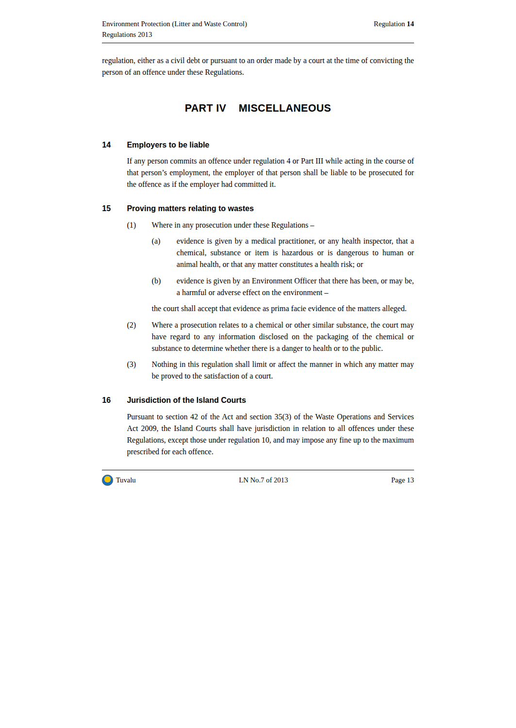Environment Protection (Litter and Waste Control)
Regulations 2013
Regulation 14
regulation, either as a civil debt or pursuant to an order made by a court at the time of convicting the person of an offence under these Regulations.
PART IVMISCELLANEOUS
14 Employers to be liable
If any person commits an offence under regulation 4 or Part III while acting in the course of that person’s employment, the employer of that person shall be liable to be prosecuted for the offence as if the employer had committed it.
15 Proving matters relating to wastes
(1)
Where in any prosecution under these Regulations –
(a)
evidence is given by a medical practitioner, or any health inspector, that a chemical, substance or item is hazardous or is dangerous to human or animal health, or that any matter constitutes a health risk; or
(b)
evidence is given by an Environment Officer that there has been, or may be, a harmful or adverse effect on the environment –
the court shall accept that evidence as prima facie evidence of the matters alleged.
(2)
Where a prosecution relates to a chemical or other similar substance, the court may have regard to any information disclosed on the packaging of the chemical or substance to determine whether there is a danger to health or to the public.
(3)
Nothing in this regulation shall limit or affect the manner in which any matter may be proved to the satisfaction of a court.
16 Jurisdiction of the Island Courts
Pursuant to section 42 of the Act and section 35(3) of the Waste Operations and Services Act 2009, the Island Courts shall have jurisdiction in relation to all offences under these Regulations, except those under regulation 10, and may impose any fine up to the maximum prescribed for each offence.
Tuvalu
LN No.7 of 2013
Page 13